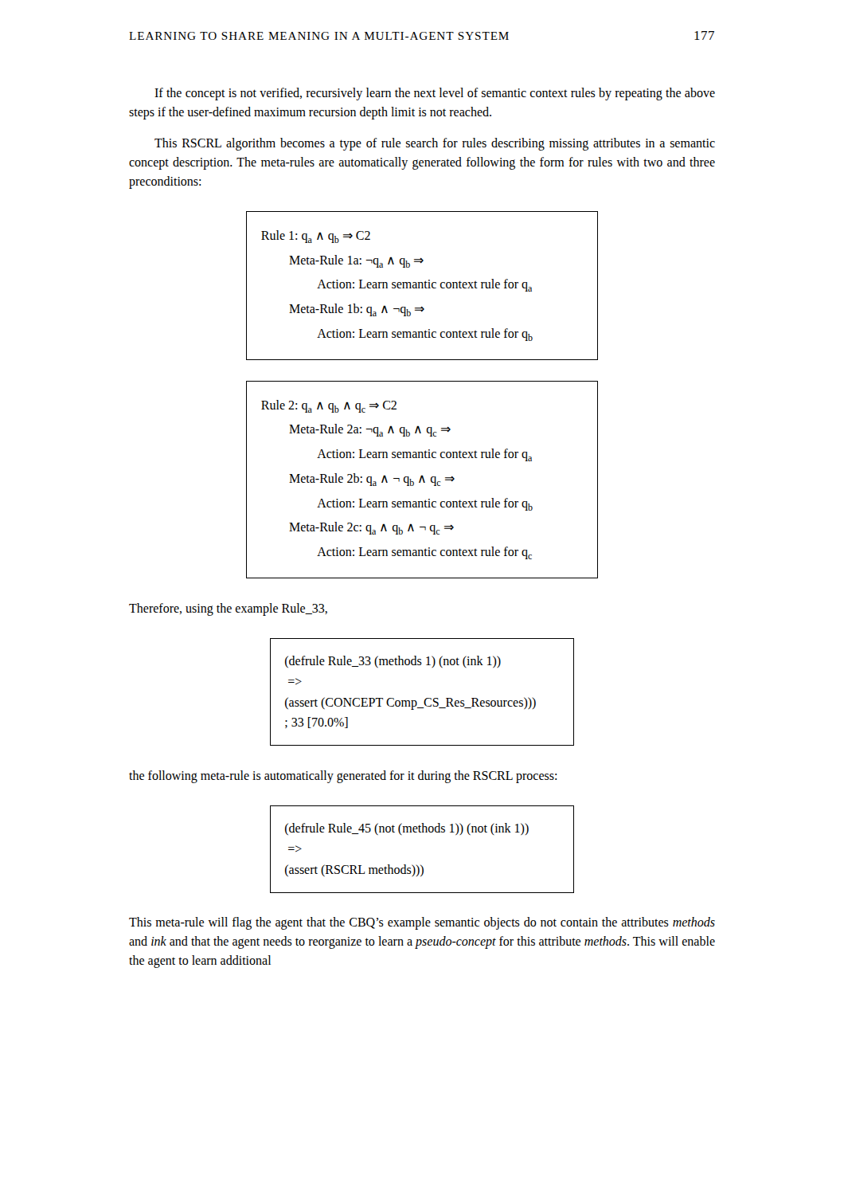Learning to share meaning in a multi-agent system 177
If the concept is not verified, recursively learn the next level of semantic context rules by repeating the above steps if the user-defined maximum recursion depth limit is not reached.
This RSCRL algorithm becomes a type of rule search for rules describing missing attributes in a semantic concept description. The meta-rules are automatically generated following the form for rules with two and three preconditions:
Rule 1: qa ∧ qb ⇒ C2
Meta-Rule 1a: ¬qa ∧ qb ⇒
Action: Learn semantic context rule for qa
Meta-Rule 1b: qa ∧ ¬qb ⇒
Action: Learn semantic context rule for qb
Rule 2: qa ∧ qb ∧ qc ⇒ C2
Meta-Rule 2a: ¬qa ∧ qb ∧ qc ⇒
Action: Learn semantic context rule for qa
Meta-Rule 2b: qa ∧ ¬ qb ∧ qc ⇒
Action: Learn semantic context rule for qb
Meta-Rule 2c: qa ∧ qb ∧ ¬ qc ⇒
Action: Learn semantic context rule for qc
Therefore, using the example Rule_33,
(defrule Rule_33 (methods 1) (not (ink 1))
=>
(assert (CONCEPT Comp_CS_Res_Resources)))
; 33 [70.0%]
the following meta-rule is automatically generated for it during the RSCRL process:
(defrule Rule_45 (not (methods 1)) (not (ink 1))
=>
(assert (RSCRL methods)))
This meta-rule will flag the agent that the CBQ’s example semantic objects do not contain the attributes methods and ink and that the agent needs to reorganize to learn a pseudo-concept for this attribute methods. This will enable the agent to learn additional